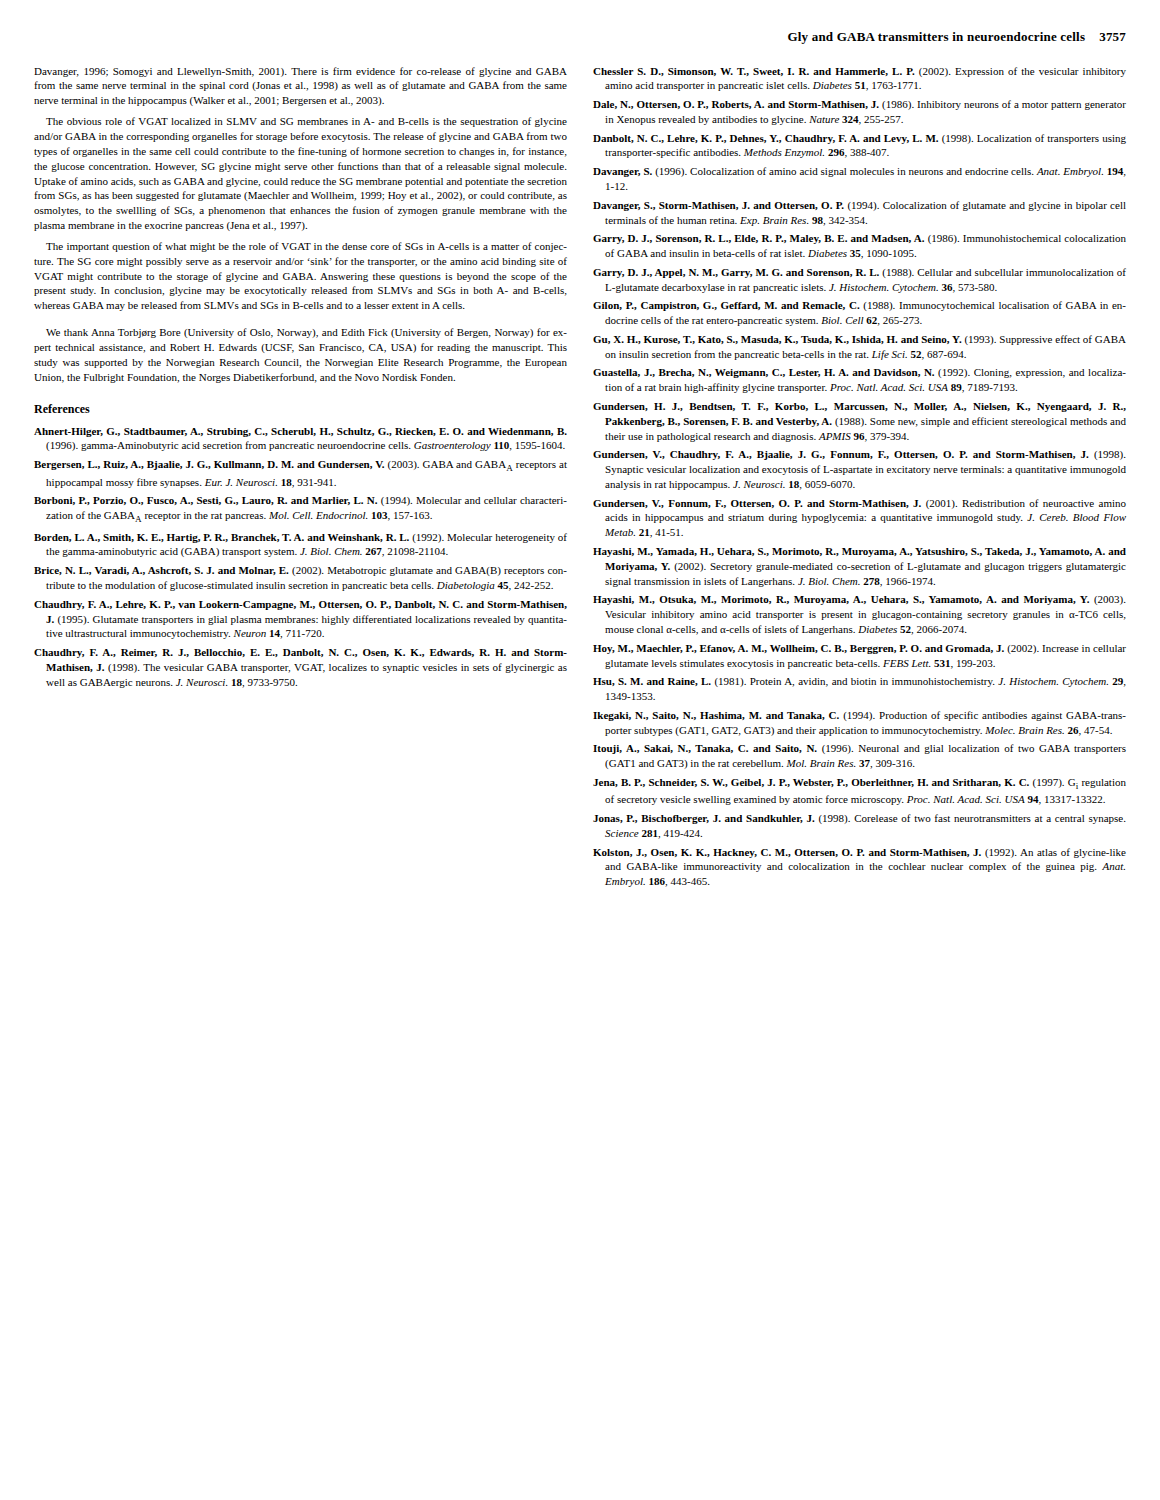Gly and GABA transmitters in neuroendocrine cells3757
Davanger, 1996; Somogyi and Llewellyn-Smith, 2001). There is firm evidence for co-release of glycine and GABA from the same nerve terminal in the spinal cord (Jonas et al., 1998) as well as of glutamate and GABA from the same nerve terminal in the hippocampus (Walker et al., 2001; Bergersen et al., 2003).
The obvious role of VGAT localized in SLMV and SG membranes in A- and B-cells is the sequestration of glycine and/or GABA in the corresponding organelles for storage before exocytosis. The release of glycine and GABA from two types of organelles in the same cell could contribute to the fine-tuning of hormone secretion to changes in, for instance, the glucose concentration. However, SG glycine might serve other functions than that of a releasable signal molecule. Uptake of amino acids, such as GABA and glycine, could reduce the SG membrane potential and potentiate the secretion from SGs, as has been suggested for glutamate (Maechler and Wollheim, 1999; Hoy et al., 2002), or could contribute, as osmolytes, to the swellling of SGs, a phenomenon that enhances the fusion of zymogen granule membrane with the plasma membrane in the exocrine pancreas (Jena et al., 1997).
The important question of what might be the role of VGAT in the dense core of SGs in A-cells is a matter of conjecture. The SG core might possibly serve as a reservoir and/or ‘sink’ for the transporter, or the amino acid binding site of VGAT might contribute to the storage of glycine and GABA. Answering these questions is beyond the scope of the present study. In conclusion, glycine may be exocytotically released from SLMVs and SGs in both A- and B-cells, whereas GABA may be released from SLMVs and SGs in B-cells and to a lesser extent in A cells.
We thank Anna Torbjørg Bore (University of Oslo, Norway), and Edith Fick (University of Bergen, Norway) for expert technical assistance, and Robert H. Edwards (UCSF, San Francisco, CA, USA) for reading the manuscript. This study was supported by the Norwegian Research Council, the Norwegian Elite Research Programme, the European Union, the Fulbright Foundation, the Norges Diabetikerforbund, and the Novo Nordisk Fonden.
References
Ahnert-Hilger, G., Stadtbaumer, A., Strubing, C., Scherubl, H., Schultz, G., Riecken, E. O. and Wiedenmann, B. (1996). gamma-Aminobutyric acid secretion from pancreatic neuroendocrine cells. Gastroenterology 110, 1595-1604.
Bergersen, L., Ruiz, A., Bjaalie, J. G., Kullmann, D. M. and Gundersen, V. (2003). GABA and GABAA receptors at hippocampal mossy fibre synapses. Eur. J. Neurosci. 18, 931-941.
Borboni, P., Porzio, O., Fusco, A., Sesti, G., Lauro, R. and Marlier, L. N. (1994). Molecular and cellular characterization of the GABAA receptor in the rat pancreas. Mol. Cell. Endocrinol. 103, 157-163.
Borden, L. A., Smith, K. E., Hartig, P. R., Branchek, T. A. and Weinshank, R. L. (1992). Molecular heterogeneity of the gamma-aminobutyric acid (GABA) transport system. J. Biol. Chem. 267, 21098-21104.
Brice, N. L., Varadi, A., Ashcroft, S. J. and Molnar, E. (2002). Metabotropic glutamate and GABA(B) receptors contribute to the modulation of glucose-stimulated insulin secretion in pancreatic beta cells. Diabetologia 45, 242-252.
Chaudhry, F. A., Lehre, K. P., van Lookern-Campagne, M., Ottersen, O. P., Danbolt, N. C. and Storm-Mathisen, J. (1995). Glutamate transporters in glial plasma membranes: highly differentiated localizations revealed by quantitative ultrastructural immunocytochemistry. Neuron 14, 711-720.
Chaudhry, F. A., Reimer, R. J., Bellocchio, E. E., Danbolt, N. C., Osen, K. K., Edwards, R. H. and Storm-Mathisen, J. (1998). The vesicular GABA transporter, VGAT, localizes to synaptic vesicles in sets of glycinergic as well as GABAergic neurons. J. Neurosci. 18, 9733-9750.
Chessler S. D., Simonson, W. T., Sweet, I. R. and Hammerle, L. P. (2002). Expression of the vesicular inhibitory amino acid transporter in pancreatic islet cells. Diabetes 51, 1763-1771.
Dale, N., Ottersen, O. P., Roberts, A. and Storm-Mathisen, J. (1986). Inhibitory neurons of a motor pattern generator in Xenopus revealed by antibodies to glycine. Nature 324, 255-257.
Danbolt, N. C., Lehre, K. P., Dehnes, Y., Chaudhry, F. A. and Levy, L. M. (1998). Localization of transporters using transporter-specific antibodies. Methods Enzymol. 296, 388-407.
Davanger, S. (1996). Colocalization of amino acid signal molecules in neurons and endocrine cells. Anat. Embryol. 194, 1-12.
Davanger, S., Storm-Mathisen, J. and Ottersen, O. P. (1994). Colocalization of glutamate and glycine in bipolar cell terminals of the human retina. Exp. Brain Res. 98, 342-354.
Garry, D. J., Sorenson, R. L., Elde, R. P., Maley, B. E. and Madsen, A. (1986). Immunohistochemical colocalization of GABA and insulin in beta-cells of rat islet. Diabetes 35, 1090-1095.
Garry, D. J., Appel, N. M., Garry, M. G. and Sorenson, R. L. (1988). Cellular and subcellular immunolocalization of L-glutamate decarboxylase in rat pancreatic islets. J. Histochem. Cytochem. 36, 573-580.
Gilon, P., Campistron, G., Geffard, M. and Remacle, C. (1988). Immunocytochemical localisation of GABA in endocrine cells of the rat entero-pancreatic system. Biol. Cell 62, 265-273.
Gu, X. H., Kurose, T., Kato, S., Masuda, K., Tsuda, K., Ishida, H. and Seino, Y. (1993). Suppressive effect of GABA on insulin secretion from the pancreatic beta-cells in the rat. Life Sci. 52, 687-694.
Guastella, J., Brecha, N., Weigmann, C., Lester, H. A. and Davidson, N. (1992). Cloning, expression, and localization of a rat brain high-affinity glycine transporter. Proc. Natl. Acad. Sci. USA 89, 7189-7193.
Gundersen, H. J., Bendtsen, T. F., Korbo, L., Marcussen, N., Moller, A., Nielsen, K., Nyengaard, J. R., Pakkenberg, B., Sorensen, F. B. and Vesterby, A. (1988). Some new, simple and efficient stereological methods and their use in pathological research and diagnosis. APMIS 96, 379-394.
Gundersen, V., Chaudhry, F. A., Bjaalie, J. G., Fonnum, F., Ottersen, O. P. and Storm-Mathisen, J. (1998). Synaptic vesicular localization and exocytosis of L-aspartate in excitatory nerve terminals: a quantitative immunogold analysis in rat hippocampus. J. Neurosci. 18, 6059-6070.
Gundersen, V., Fonnum, F., Ottersen, O. P. and Storm-Mathisen, J. (2001). Redistribution of neuroactive amino acids in hippocampus and striatum during hypoglycemia: a quantitative immunogold study. J. Cereb. Blood Flow Metab. 21, 41-51.
Hayashi, M., Yamada, H., Uehara, S., Morimoto, R., Muroyama, A., Yatsushiro, S., Takeda, J., Yamamoto, A. and Moriyama, Y. (2002). Secretory granule-mediated co-secretion of L-glutamate and glucagon triggers glutamatergic signal transmission in islets of Langerhans. J. Biol. Chem. 278, 1966-1974.
Hayashi, M., Otsuka, M., Morimoto, R., Muroyama, A., Uehara, S., Yamamoto, A. and Moriyama, Y. (2003). Vesicular inhibitory amino acid transporter is present in glucagon-containing secretory granules in α-TC6 cells, mouse clonal α-cells, and α-cells of islets of Langerhans. Diabetes 52, 2066-2074.
Hoy, M., Maechler, P., Efanov, A. M., Wollheim, C. B., Berggren, P. O. and Gromada, J. (2002). Increase in cellular glutamate levels stimulates exocytosis in pancreatic beta-cells. FEBS Lett. 531, 199-203.
Hsu, S. M. and Raine, L. (1981). Protein A, avidin, and biotin in immunohistochemistry. J. Histochem. Cytochem. 29, 1349-1353.
Ikegaki, N., Saito, N., Hashima, M. and Tanaka, C. (1994). Production of specific antibodies against GABA-transporter subtypes (GAT1, GAT2, GAT3) and their application to immunocytochemistry. Molec. Brain Res. 26, 47-54.
Itouji, A., Sakai, N., Tanaka, C. and Saito, N. (1996). Neuronal and glial localization of two GABA transporters (GAT1 and GAT3) in the rat cerebellum. Mol. Brain Res. 37, 309-316.
Jena, B. P., Schneider, S. W., Geibel, J. P., Webster, P., Oberleithner, H. and Sritharan, K. C. (1997). Gi regulation of secretory vesicle swelling examined by atomic force microscopy. Proc. Natl. Acad. Sci. USA 94, 13317-13322.
Jonas, P., Bischofberger, J. and Sandkuhler, J. (1998). Corelease of two fast neurotransmitters at a central synapse. Science 281, 419-424.
Kolston, J., Osen, K. K., Hackney, C. M., Ottersen, O. P. and Storm-Mathisen, J. (1992). An atlas of glycine-like and GABA-like immunoreactivity and colocalization in the cochlear nuclear complex of the guinea pig. Anat. Embryol. 186, 443-465.